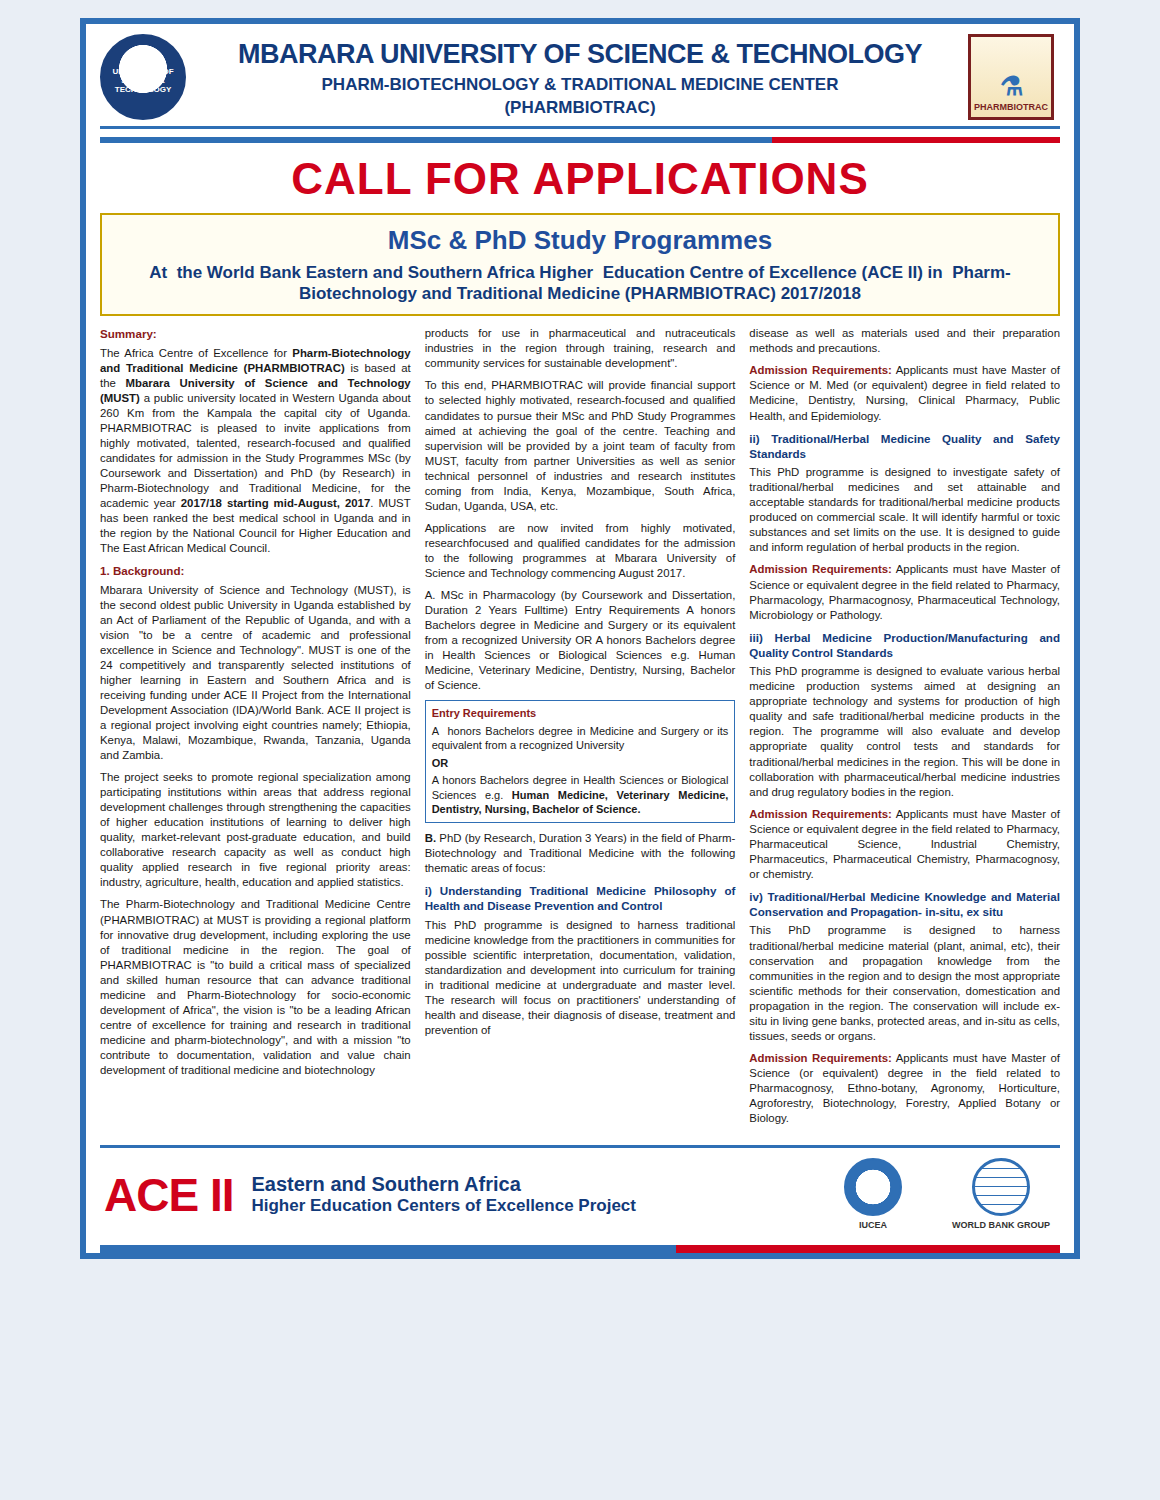MBARARA
UNIVERSITY OF
SCIENCE &
TECHNOLOGY
MBARARA UNIVERSITY OF SCIENCE & TECHNOLOGY
PHARM-BIOTECHNOLOGY & TRADITIONAL MEDICINE CENTER
(PHARMBIOTRAC)
⚗PHARMBIOTRAC
CALL FOR APPLICATIONS
MSc & PhD Study Programmes
At the World Bank Eastern and Southern Africa Higher Education Centre of Excellence (ACE II) in Pharm-Biotechnology and Traditional Medicine (PHARMBIOTRAC) 2017/2018
Summary:
The Africa Centre of Excellence for Pharm-Biotechnology and Traditional Medicine (PHARMBIOTRAC) is based at the Mbarara University of Science and Technology (MUST) a public university located in Western Uganda about 260 Km from the Kampala the capital city of Uganda. PHARMBIOTRAC is pleased to invite applications from highly motivated, talented, research-focused and qualified candidates for admission in the Study Programmes MSc (by Coursework and Dissertation) and PhD (by Research) in Pharm-Biotechnology and Traditional Medicine, for the academic year 2017/18 starting mid-August, 2017. MUST has been ranked the best medical school in Uganda and in the region by the National Council for Higher Education and The East African Medical Council.
1. Background:
Mbarara University of Science and Technology (MUST), is the second oldest public University in Uganda established by an Act of Parliament of the Republic of Uganda, and with a vision "to be a centre of academic and professional excellence in Science and Technology". MUST is one of the 24 competitively and transparently selected institutions of higher learning in Eastern and Southern Africa and is receiving funding under ACE II Project from the International Development Association (IDA)/World Bank. ACE II project is a regional project involving eight countries namely; Ethiopia, Kenya, Malawi, Mozambique, Rwanda, Tanzania, Uganda and Zambia.
The project seeks to promote regional specialization among participating institutions within areas that address regional development challenges through strengthening the capacities of higher education institutions of learning to deliver high quality, market-relevant post-graduate education, and build collaborative research capacity as well as conduct high quality applied research in five regional priority areas: industry, agriculture, health, education and applied statistics.
The Pharm-Biotechnology and Traditional Medicine Centre (PHARMBIOTRAC) at MUST is providing a regional platform for innovative drug development, including exploring the use of traditional medicine in the region. The goal of PHARMBIOTRAC is "to build a critical mass of specialized and skilled human resource that can advance traditional medicine and Pharm-Biotechnology for socio-economic development of Africa", the vision is "to be a leading African centre of excellence for training and research in traditional medicine and pharm-biotechnology", and with a mission "to contribute to documentation, validation and value chain development of traditional medicine and biotechnology
products for use in pharmaceutical and nutraceuticals industries in the region through training, research and community services for sustainable development".
To this end, PHARMBIOTRAC will provide financial support to selected highly motivated, research-focused and qualified candidates to pursue their MSc and PhD Study Programmes aimed at achieving the goal of the centre. Teaching and supervision will be provided by a joint team of faculty from MUST, faculty from partner Universities as well as senior technical personnel of industries and research institutes coming from India, Kenya, Mozambique, South Africa, Sudan, Uganda, USA, etc.
Applications are now invited from highly motivated, researchfocused and qualified candidates for the admission to the following programmes at Mbarara University of Science and Technology commencing August 2017.
A. MSc in Pharmacology (by Coursework and Dissertation, Duration 2 Years Fulltime) Entry Requirements A honors Bachelors degree in Medicine and Surgery or its equivalent from a recognized University OR A honors Bachelors degree in Health Sciences or Biological Sciences e.g. Human Medicine, Veterinary Medicine, Dentistry, Nursing, Bachelor of Science.
Entry Requirements
A honors Bachelors degree in Medicine and Surgery or its equivalent from a recognized University
OR
A honors Bachelors degree in Health Sciences or Biological Sciences e.g. Human Medicine, Veterinary Medicine, Dentistry, Nursing, Bachelor of Science.
B. PhD (by Research, Duration 3 Years) in the field of Pharm-Biotechnology and Traditional Medicine with the following thematic areas of focus:
i) Understanding Traditional Medicine Philosophy of Health and Disease Prevention and Control
This PhD programme is designed to harness traditional medicine knowledge from the practitioners in communities for possible scientific interpretation, documentation, validation, standardization and development into curriculum for training in traditional medicine at undergraduate and master level. The research will focus on practitioners' understanding of health and disease, their diagnosis of disease, treatment and prevention of
disease as well as materials used and their preparation methods and precautions.
Admission Requirements: Applicants must have Master of Science or M. Med (or equivalent) degree in field related to Medicine, Dentistry, Nursing, Clinical Pharmacy, Public Health, and Epidemiology.
ii) Traditional/Herbal Medicine Quality and Safety Standards
This PhD programme is designed to investigate safety of traditional/herbal medicines and set attainable and acceptable standards for traditional/herbal medicine products produced on commercial scale. It will identify harmful or toxic substances and set limits on the use. It is designed to guide and inform regulation of herbal products in the region.
Admission Requirements: Applicants must have Master of Science or equivalent degree in the field related to Pharmacy, Pharmacology, Pharmacognosy, Pharmaceutical Technology, Microbiology or Pathology.
iii) Herbal Medicine Production/Manufacturing and Quality Control Standards
This PhD programme is designed to evaluate various herbal medicine production systems aimed at designing an appropriate technology and systems for production of high quality and safe traditional/herbal medicine products in the region. The programme will also evaluate and develop appropriate quality control tests and standards for traditional/herbal medicines in the region. This will be done in collaboration with pharmaceutical/herbal medicine industries and drug regulatory bodies in the region.
Admission Requirements: Applicants must have Master of Science or equivalent degree in the field related to Pharmacy, Pharmaceutical Science, Industrial Chemistry, Pharmaceutics, Pharmaceutical Chemistry, Pharmacognosy, or chemistry.
iv) Traditional/Herbal Medicine Knowledge and Material Conservation and Propagation- in-situ, ex situ
This PhD programme is designed to harness traditional/herbal medicine material (plant, animal, etc), their conservation and propagation knowledge from the communities in the region and to design the most appropriate scientific methods for their conservation, domestication and propagation in the region. The conservation will include ex-situ in living gene banks, protected areas, and in-situ as cells, tissues, seeds or organs.
Admission Requirements: Applicants must have Master of Science (or equivalent) degree in the field related to Pharmacognosy, Ethno-botany, Agronomy, Horticulture, Agroforestry, Biotechnology, Forestry, Applied Botany or Biology.
ACE II
Eastern and Southern Africa Higher Education Centers of Excellence Project
IUCEA
WORLD BANK GROUP